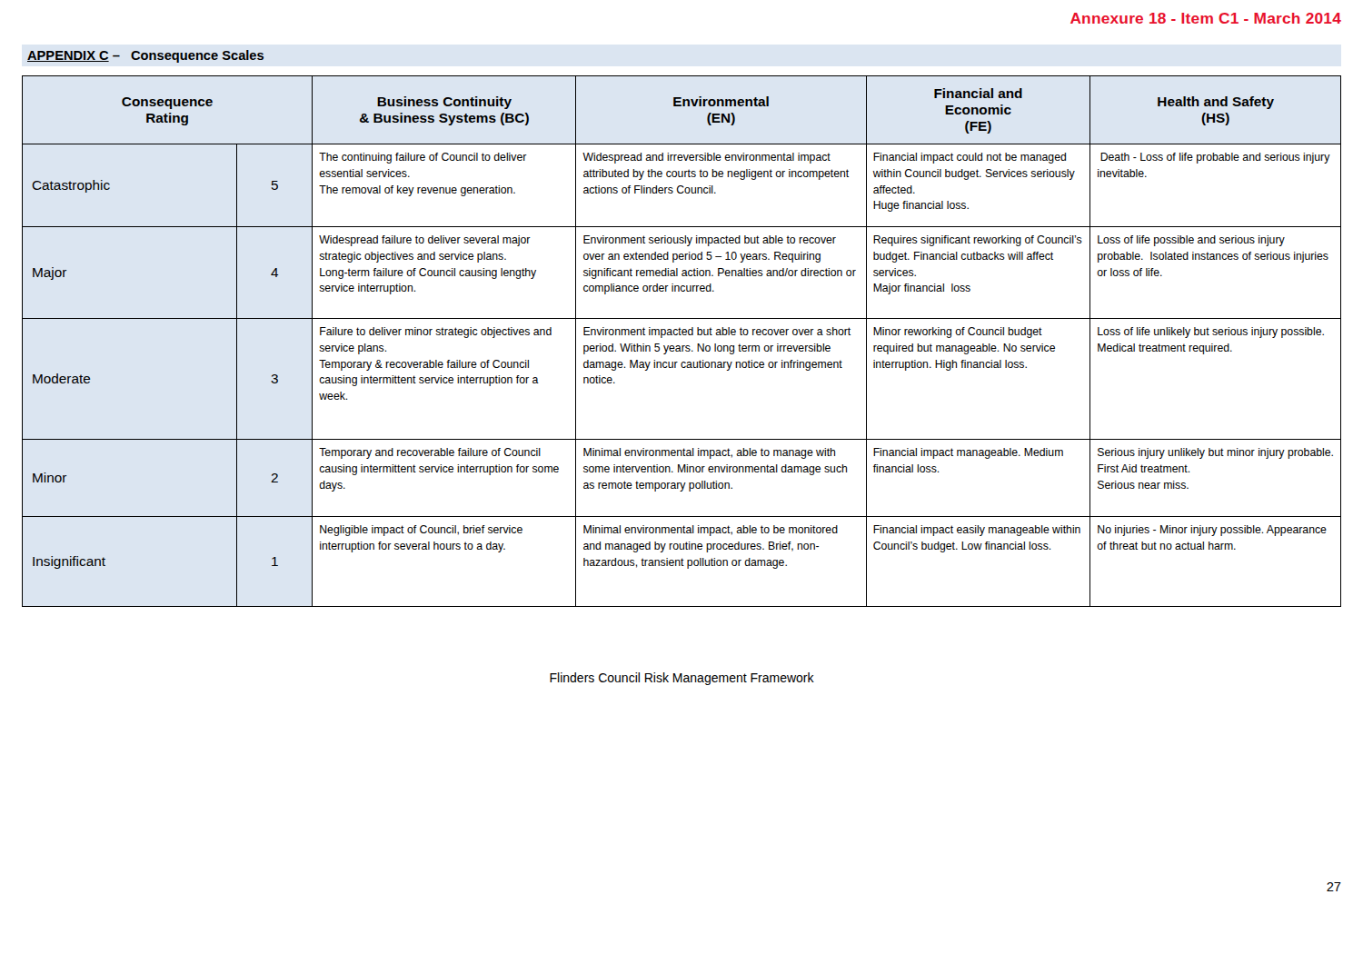Annexure 18 - Item C1 - March 2014
APPENDIX C – Consequence Scales
| Consequence Rating | Business Continuity & Business Systems (BC) | Environmental (EN) | Financial and Economic (FE) | Health and Safety (HS) |
| --- | --- | --- | --- | --- |
| Catastrophic | 5 | The continuing failure of Council to deliver essential services. The removal of key revenue generation. | Widespread and irreversible environmental impact attributed by the courts to be negligent or incompetent actions of Flinders Council. | Financial impact could not be managed within Council budget. Services seriously affected. Huge financial loss. | Death - Loss of life probable and serious injury inevitable. |
| Major | 4 | Widespread failure to deliver several major strategic objectives and service plans. Long-term failure of Council causing lengthy service interruption. | Environment seriously impacted but able to recover over an extended period 5 – 10 years. Requiring significant remedial action. Penalties and/or direction or compliance order incurred. | Requires significant reworking of Council’s budget. Financial cutbacks will affect services. Major financial loss | Loss of life possible and serious injury probable. Isolated instances of serious injuries or loss of life. |
| Moderate | 3 | Failure to deliver minor strategic objectives and service plans. Temporary & recoverable failure of Council causing intermittent service interruption for a week. | Environment impacted but able to recover over a short period. Within 5 years. No long term or irreversible damage. May incur cautionary notice or infringement notice. | Minor reworking of Council budget required but manageable. No service interruption. High financial loss. | Loss of life unlikely but serious injury possible. Medical treatment required. |
| Minor | 2 | Temporary and recoverable failure of Council causing intermittent service interruption for some days. | Minimal environmental impact, able to manage with some intervention. Minor environmental damage such as remote temporary pollution. | Financial impact manageable. Medium financial loss. | Serious injury unlikely but minor injury probable. First Aid treatment. Serious near miss. |
| Insignificant | 1 | Negligible impact of Council, brief service interruption for several hours to a day. | Minimal environmental impact, able to be monitored and managed by routine procedures. Brief, non-hazardous, transient pollution or damage. | Financial impact easily manageable within Council’s budget. Low financial loss. | No injuries - Minor injury possible. Appearance of threat but no actual harm. |
Flinders Council Risk Management Framework
27